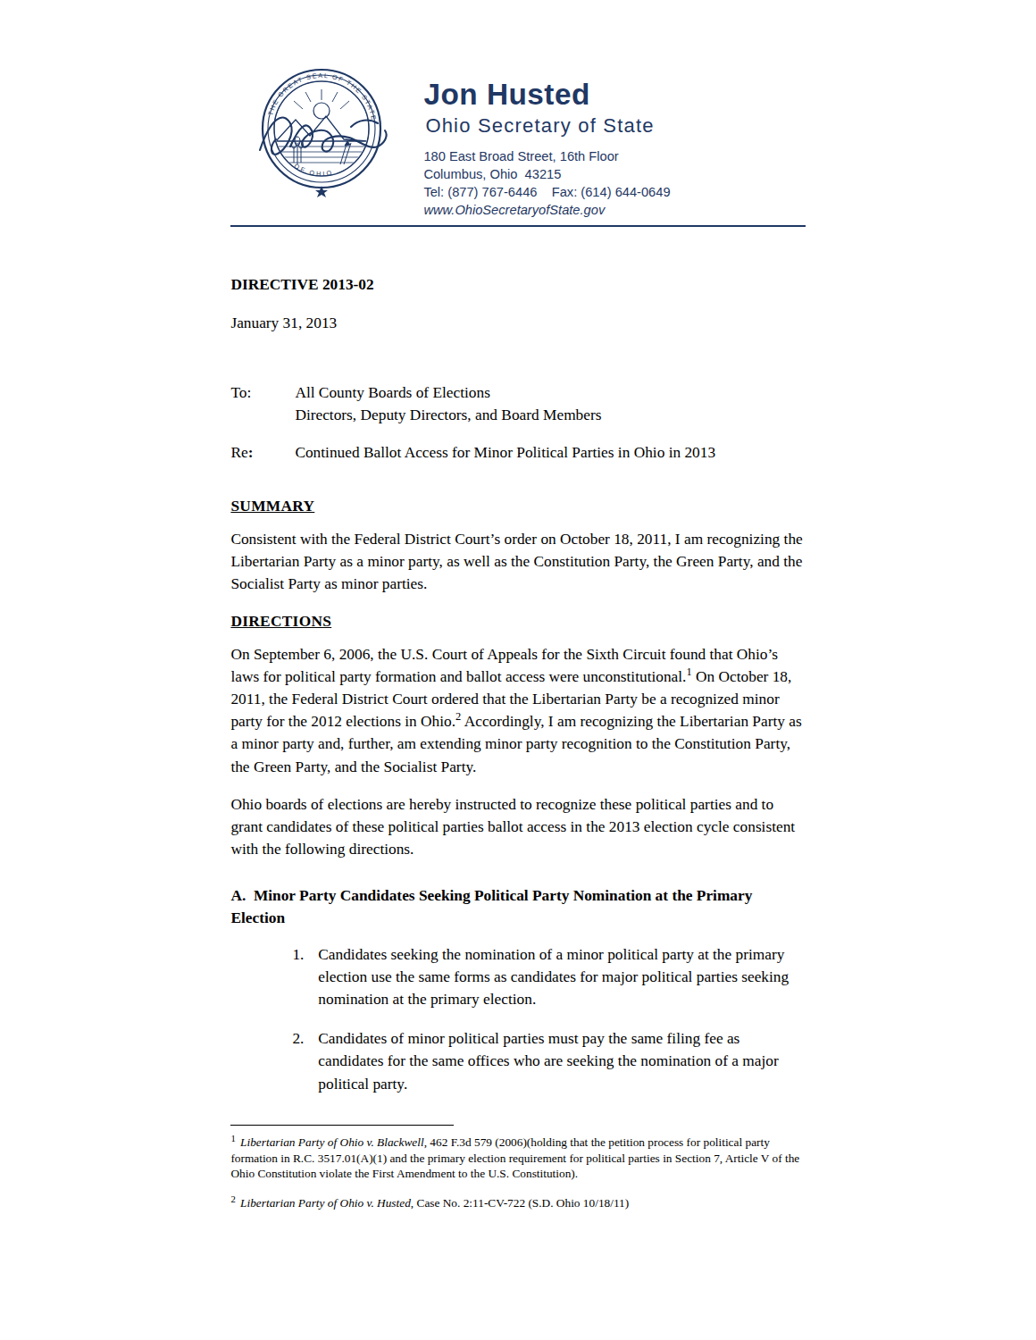THE GREAT SEAL OF THE STATE OF OHIO
Jon Husted
Ohio Secretary of State
180 East Broad Street, 16th Floor
Columbus, Ohio 43215
Tel: (877) 767-6446 Fax: (614) 644-0649
www.OhioSecretaryofState.gov
DIRECTIVE 2013-02
January 31, 2013
| To: | All County Boards of Elections Directors, Deputy Directors, and Board Members |
| Re : | Continued Ballot Access for Minor Political Parties in Ohio in 2013 |
SUMMARY
Consistent with the Federal District Court’s order on October 18, 2011, I am recognizing the Libertarian Party as a minor party, as well as the Constitution Party, the Green Party, and the Socialist Party as minor parties.
DIRECTIONS
On September 6, 2006, the U.S. Court of Appeals for the Sixth Circuit found that Ohio’s laws for political party formation and ballot access were unconstitutional.1 On October 18, 2011, the Federal District Court ordered that the Libertarian Party be a recognized minor party for the 2012 elections in Ohio.2 Accordingly, I am recognizing the Libertarian Party as a minor party and, further, am extending minor party recognition to the Constitution Party, the Green Party, and the Socialist Party.
Ohio boards of elections are hereby instructed to recognize these political parties and to grant candidates of these political parties ballot access in the 2013 election cycle consistent with the following directions.
A. Minor Party Candidates Seeking Political Party Nomination at the Primary Election
Candidates seeking the nomination of a minor political party at the primary election use the same forms as candidates for major political parties seeking nomination at the primary election.
Candidates of minor political parties must pay the same filing fee as candidates for the same offices who are seeking the nomination of a major political party.
1 Libertarian Party of Ohio v. Blackwell, 462 F.3d 579 (2006)(holding that the petition process for political party formation in R.C. 3517.01(A)(1) and the primary election requirement for political parties in Section 7, Article V of the Ohio Constitution violate the First Amendment to the U.S. Constitution).
2 Libertarian Party of Ohio v. Husted, Case No. 2:11-CV-722 (S.D. Ohio 10/18/11)